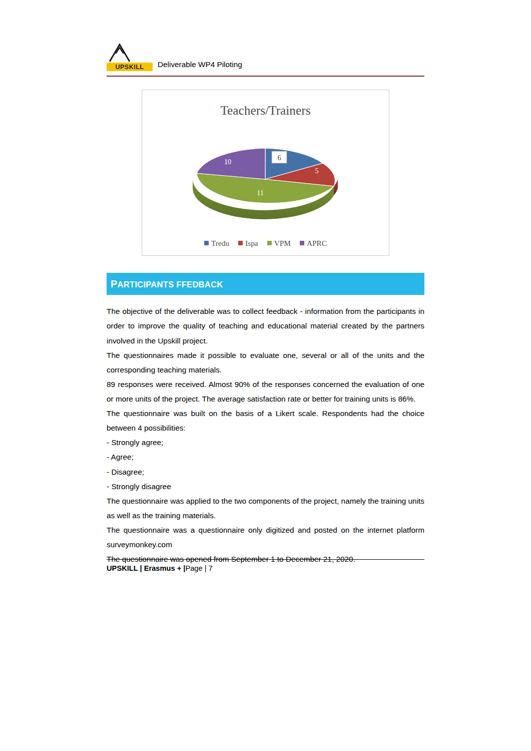UPSKILL
Deliverable WP4 Piloting
Teachers/Trainers
6 5 11 10
Tredu Ispa VPM APRC
PARTICIPANTS FFEDBACK
The objective of the deliverable was to collect feedback - information from the participants in order to improve the quality of teaching and educational material created by the partners involved in the Upskill project.
The questionnaires made it possible to evaluate one, several or all of the units and the corresponding teaching materials.
89 responses were received. Almost 90% of the responses concerned the evaluation of one or more units of the project. The average satisfaction rate or better for training units is 86%.
The questionnaire was built on the basis of a Likert scale. Respondents had the choice between 4 possibilities:
- Strongly agree;
- Agree;
- Disagree;
- Strongly disagree
The questionnaire was applied to the two components of the project, namely the training units as well as the training materials.
The questionnaire was a questionnaire only digitized and posted on the internet platform surveymonkey.com
The questionnaire was opened from September 1 to December 21, 2020.
UPSKILL | Erasmus + |Page | 7